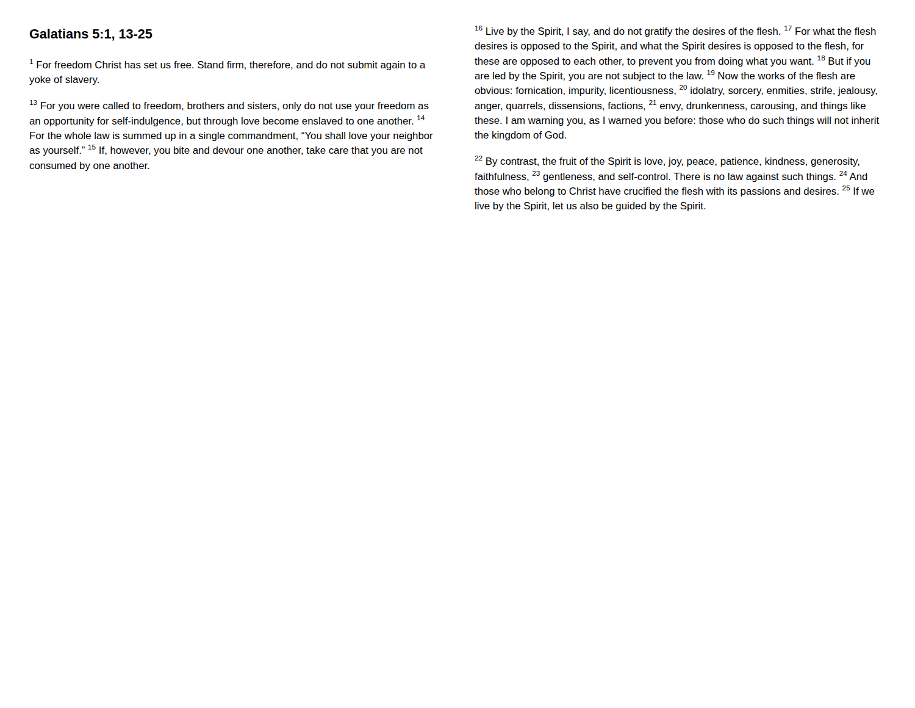Galatians 5:1, 13-25
1 For freedom Christ has set us free. Stand firm, therefore, and do not submit again to a yoke of slavery.
13 For you were called to freedom, brothers and sisters, only do not use your freedom as an opportunity for self-indulgence, but through love become enslaved to one another. 14 For the whole law is summed up in a single commandment, “You shall love your neighbor as yourself.” 15 If, however, you bite and devour one another, take care that you are not consumed by one another.
16 Live by the Spirit, I say, and do not gratify the desires of the flesh. 17 For what the flesh desires is opposed to the Spirit, and what the Spirit desires is opposed to the flesh, for these are opposed to each other, to prevent you from doing what you want. 18 But if you are led by the Spirit, you are not subject to the law. 19 Now the works of the flesh are obvious: fornication, impurity, licentiousness, 20 idolatry, sorcery, enmities, strife, jealousy, anger, quarrels, dissensions, factions, 21 envy, drunkenness, carousing, and things like these. I am warning you, as I warned you before: those who do such things will not inherit the kingdom of God.
22 By contrast, the fruit of the Spirit is love, joy, peace, patience, kindness, generosity, faithfulness, 23 gentleness, and self-control. There is no law against such things. 24 And those who belong to Christ have crucified the flesh with its passions and desires. 25 If we live by the Spirit, let us also be guided by the Spirit.